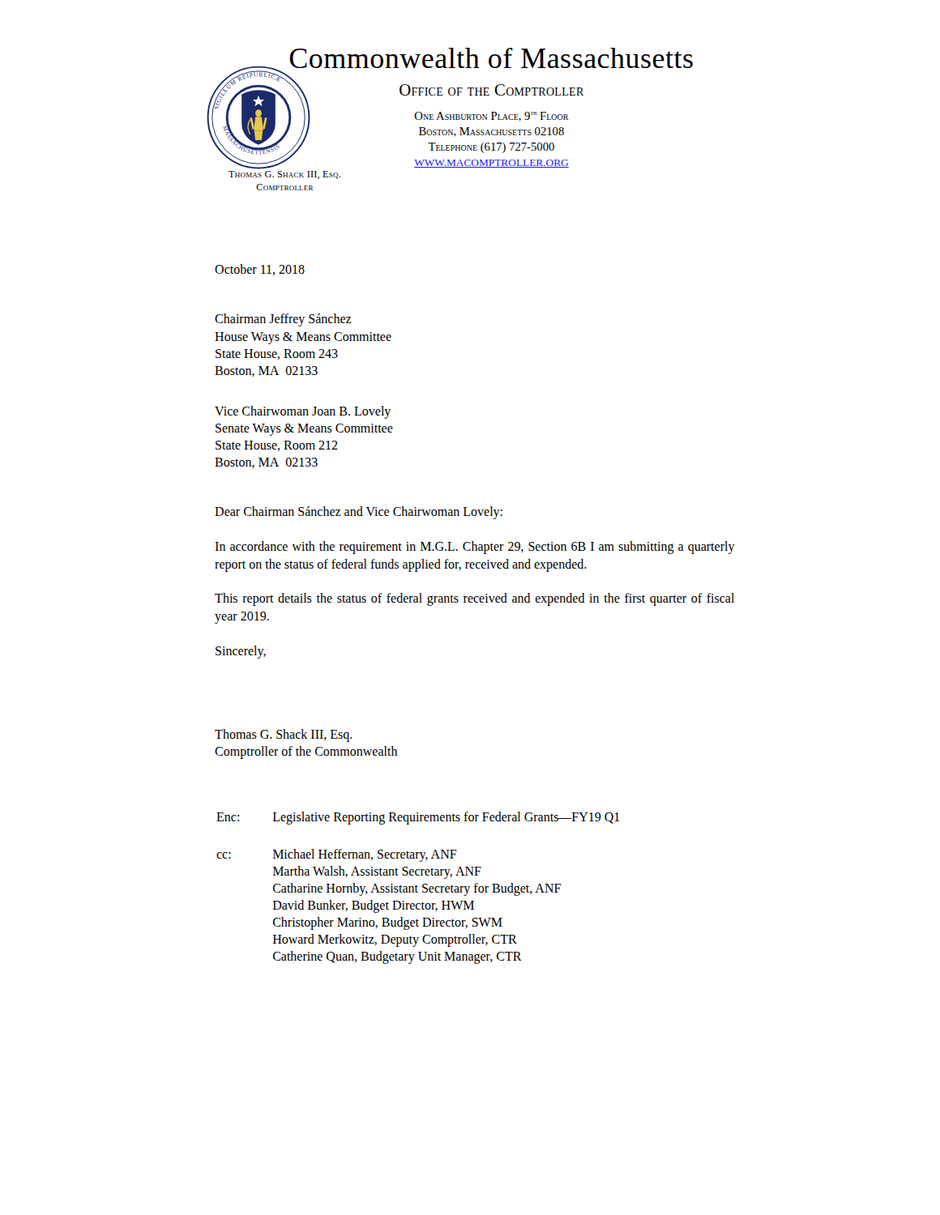SIGILLUM REIPUBLICÆ MASSACHUSETTENSIS
Commonwealth of Massachusetts
Office of the Comptroller
One Ashburton Place, 9th Floor
Boston, Massachusetts 02108
Telephone (617) 727-5000
WWW.MACOMPTROLLER.ORG
Thomas G. Shack III, Esq.
Comptroller
October 11, 2018
Chairman Jeffrey Sánchez
House Ways & Means Committee
State House, Room 243
Boston, MA 02133
Vice Chairwoman Joan B. Lovely
Senate Ways & Means Committee
State House, Room 212
Boston, MA 02133
Dear Chairman Sánchez and Vice Chairwoman Lovely:
In accordance with the requirement in M.G.L. Chapter 29, Section 6B I am submitting a quarterly report on the status of federal funds applied for, received and expended.
This report details the status of federal grants received and expended in the first quarter of fiscal year 2019.
Sincerely,
Thomas G. Shack III, Esq.
Comptroller of the Commonwealth
| Enc: | Legislative Reporting Requirements for Federal Grants—FY19 Q1 |
| cc: | Michael Heffernan, Secretary, ANF Martha Walsh, Assistant Secretary, ANF Catharine Hornby, Assistant Secretary for Budget, ANF David Bunker, Budget Director, HWM Christopher Marino, Budget Director, SWM Howard Merkowitz, Deputy Comptroller, CTR Catherine Quan, Budgetary Unit Manager, CTR |